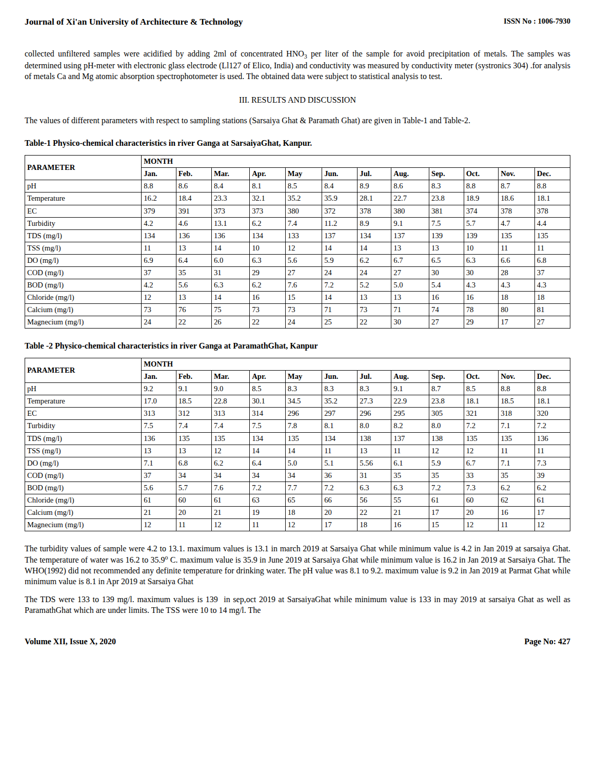Journal of Xi'an University of Architecture & Technology
ISSN No : 1006-7930
collected unfiltered samples were acidified by adding 2ml of concentrated HNO3 per liter of the sample for avoid precipitation of metals. The samples was determined using pH-meter with electronic glass electrode (Ll127 of Elico, India) and conductivity was measured by conductivity meter (systronics 304) .for analysis of metals Ca and Mg atomic absorption spectrophotometer is used. The obtained data were subject to statistical analysis to test.
III. RESULTS AND DISCUSSION
The values of different parameters with respect to sampling stations (Sarsaiya Ghat & Paramath Ghat) are given in Table-1 and Table-2.
Table-1 Physico-chemical characteristics in river Ganga at SarsaiyaGhat, Kanpur.
| PARAMETER | MONTH |
| --- | --- |
| Jan. | Feb. | Mar. | Apr. | May | Jun. | Jul. | Aug. | Sep. | Oct. | Nov. | Dec. |
| pH | 8.8 | 8.6 | 8.4 | 8.1 | 8.5 | 8.4 | 8.9 | 8.6 | 8.3 | 8.8 | 8.7 | 8.8 |
| Temperature | 16.2 | 18.4 | 23.3 | 32.1 | 35.2 | 35.9 | 28.1 | 22.7 | 23.8 | 18.9 | 18.6 | 18.1 |
| EC | 379 | 391 | 373 | 373 | 380 | 372 | 378 | 380 | 381 | 374 | 378 | 378 |
| Turbidity | 4.2 | 4.6 | 13.1 | 6.2 | 7.4 | 11.2 | 8.9 | 9.1 | 7.5 | 5.7 | 4.7 | 4.4 |
| TDS (mg/l) | 134 | 136 | 136 | 134 | 133 | 137 | 134 | 137 | 139 | 139 | 135 | 135 |
| TSS (mg/l) | 11 | 13 | 14 | 10 | 12 | 14 | 14 | 13 | 13 | 10 | 11 | 11 |
| DO (mg/l) | 6.9 | 6.4 | 6.0 | 6.3 | 5.6 | 5.9 | 6.2 | 6.7 | 6.5 | 6.3 | 6.6 | 6.8 |
| COD (mg/l) | 37 | 35 | 31 | 29 | 27 | 24 | 24 | 27 | 30 | 30 | 28 | 37 |
| BOD (mg/l) | 4.2 | 5.6 | 6.3 | 6.2 | 7.6 | 7.2 | 5.2 | 5.0 | 5.4 | 4.3 | 4.3 | 4.3 |
| Chloride (mg/l) | 12 | 13 | 14 | 16 | 15 | 14 | 13 | 13 | 16 | 16 | 18 | 18 |
| Calcium (mg/l) | 73 | 76 | 75 | 73 | 73 | 71 | 73 | 71 | 74 | 78 | 80 | 81 |
| Magnecium (mg/l) | 24 | 22 | 26 | 22 | 24 | 25 | 22 | 30 | 27 | 29 | 17 | 27 |
Table -2 Physico-chemical characteristics in river Ganga at ParamathGhat, Kanpur
| PARAMETER | MONTH |
| --- | --- |
| Jan. | Feb. | Mar. | Apr. | May | Jun. | Jul. | Aug. | Sep. | Oct. | Nov. | Dec. |
| pH | 9.2 | 9.1 | 9.0 | 8.5 | 8.3 | 8.3 | 8.3 | 9.1 | 8.7 | 8.5 | 8.8 | 8.8 |
| Temperature | 17.0 | 18.5 | 22.8 | 30.1 | 34.5 | 35.2 | 27.3 | 22.9 | 23.8 | 18.1 | 18.5 | 18.1 |
| EC | 313 | 312 | 313 | 314 | 296 | 297 | 296 | 295 | 305 | 321 | 318 | 320 |
| Turbidity | 7.5 | 7.4 | 7.4 | 7.5 | 7.8 | 8.1 | 8.0 | 8.2 | 8.0 | 7.2 | 7.1 | 7.2 |
| TDS (mg/l) | 136 | 135 | 135 | 134 | 135 | 134 | 138 | 137 | 138 | 135 | 135 | 136 |
| TSS (mg/l) | 13 | 13 | 12 | 14 | 14 | 11 | 13 | 11 | 12 | 12 | 11 | 11 |
| DO (mg/l) | 7.1 | 6.8 | 6.2 | 6.4 | 5.0 | 5.1 | 5.56 | 6.1 | 5.9 | 6.7 | 7.1 | 7.3 |
| COD (mg/l) | 37 | 34 | 34 | 34 | 34 | 36 | 31 | 35 | 35 | 33 | 35 | 39 |
| BOD (mg/l) | 5.6 | 5.7 | 7.6 | 7.2 | 7.7 | 7.2 | 6.3 | 6.3 | 7.2 | 7.3 | 6.2 | 6.2 |
| Chloride (mg/l) | 61 | 60 | 61 | 63 | 65 | 66 | 56 | 55 | 61 | 60 | 62 | 61 |
| Calcium (mg/l) | 21 | 20 | 21 | 19 | 18 | 20 | 22 | 21 | 17 | 20 | 16 | 17 |
| Magnecium (mg/l) | 12 | 11 | 12 | 11 | 12 | 17 | 18 | 16 | 15 | 12 | 11 | 12 |
The turbidity values of sample were 4.2 to 13.1. maximum values is 13.1 in march 2019 at Sarsaiya Ghat while minimum value is 4.2 in Jan 2019 at sarsaiya Ghat. The temperature of water was 16.2 to 35.9o C. maximum value is 35.9 in June 2019 at Sarsaiya Ghat while minimum value is 16.2 in Jan 2019 at Sarsaiya Ghat. The WHO(1992) did not recommended any definite temperature for drinking water. The pH value was 8.1 to 9.2. maximum value is 9.2 in Jan 2019 at Parmat Ghat while minimum value is 8.1 in Apr 2019 at Sarsaiya Ghat
The TDS were 133 to 139 mg/l. maximum values is 139 in sep,oct 2019 at SarsaiyaGhat while minimum value is 133 in may 2019 at sarsaiya Ghat as well as ParamathGhat which are under limits. The TSS were 10 to 14 mg/l. The
Volume XII, Issue X, 2020
Page No: 427